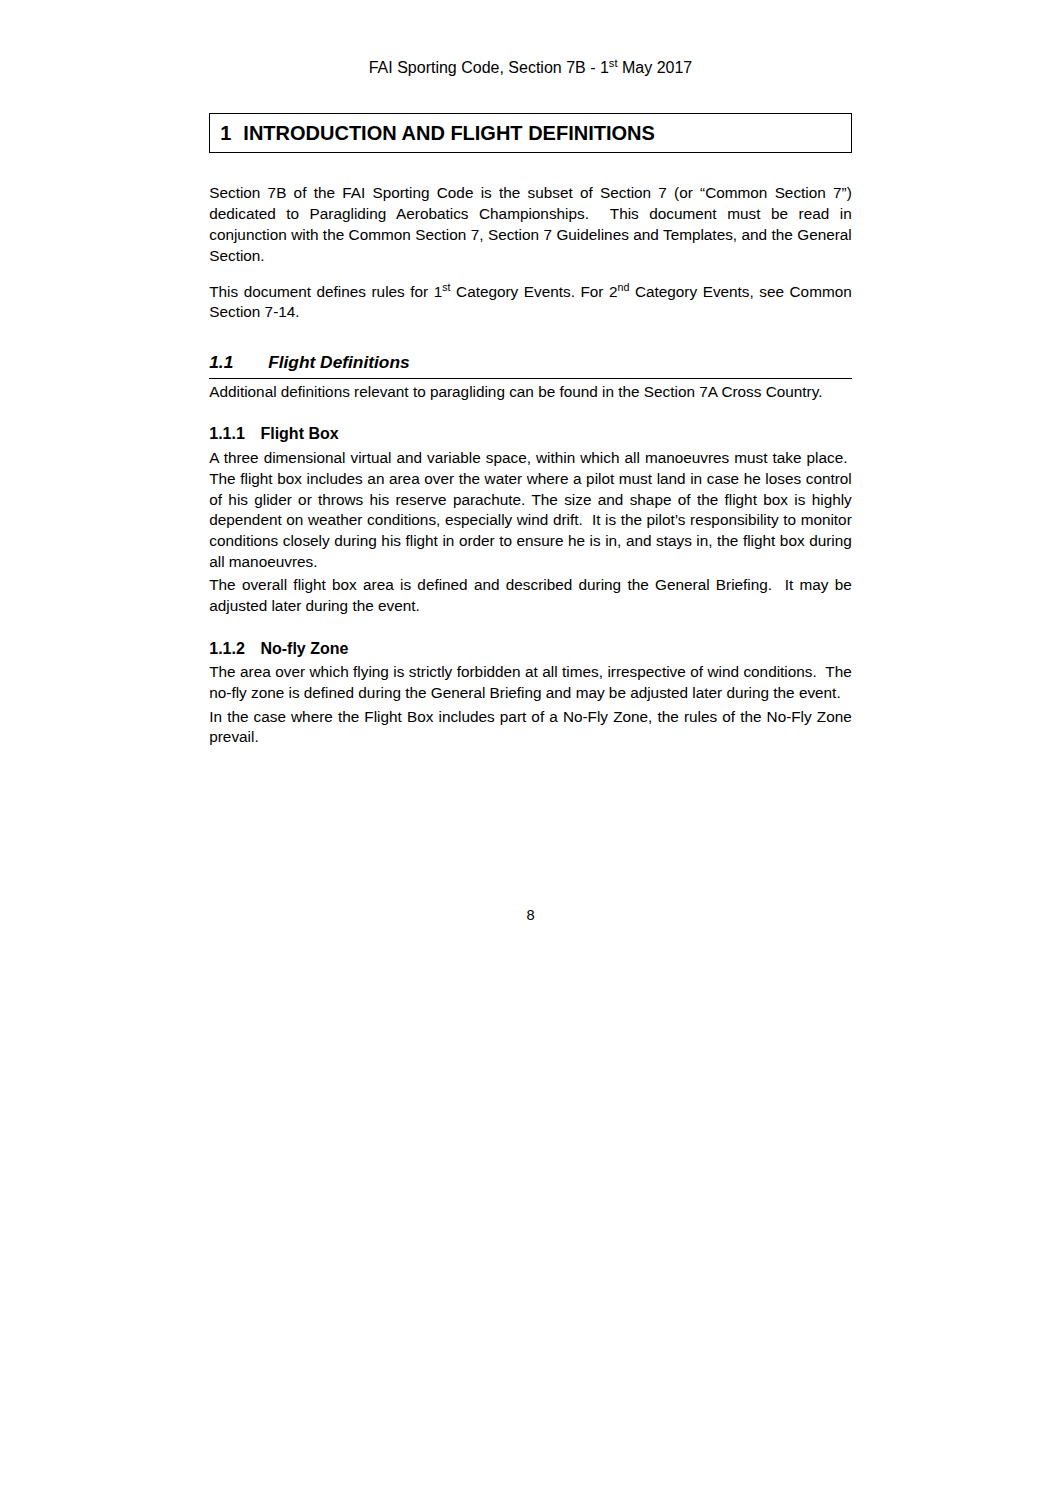FAI Sporting Code, Section 7B - 1st May 2017
1 INTRODUCTION AND FLIGHT DEFINITIONS
Section 7B of the FAI Sporting Code is the subset of Section 7 (or “Common Section 7”) dedicated to Paragliding Aerobatics Championships. This document must be read in conjunction with the Common Section 7, Section 7 Guidelines and Templates, and the General Section.
This document defines rules for 1st Category Events. For 2nd Category Events, see Common Section 7-14.
1.1 Flight Definitions
Additional definitions relevant to paragliding can be found in the Section 7A Cross Country.
1.1.1 Flight Box
A three dimensional virtual and variable space, within which all manoeuvres must take place. The flight box includes an area over the water where a pilot must land in case he loses control of his glider or throws his reserve parachute. The size and shape of the flight box is highly dependent on weather conditions, especially wind drift. It is the pilot’s responsibility to monitor conditions closely during his flight in order to ensure he is in, and stays in, the flight box during all manoeuvres.
The overall flight box area is defined and described during the General Briefing. It may be adjusted later during the event.
1.1.2 No-fly Zone
The area over which flying is strictly forbidden at all times, irrespective of wind conditions. The no-fly zone is defined during the General Briefing and may be adjusted later during the event.
In the case where the Flight Box includes part of a No-Fly Zone, the rules of the No-Fly Zone prevail.
8